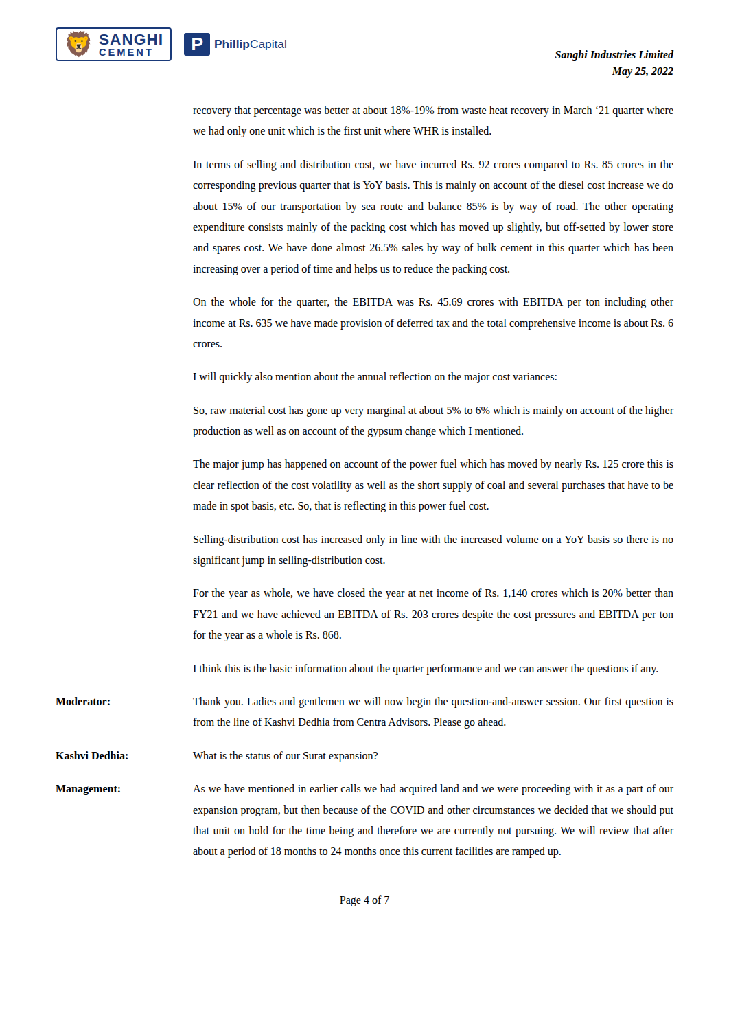🦁 SANGHI CEMENT
P Phillip Capital
Sanghi Industries Limited
May 25, 2022
recovery that percentage was better at about 18%-19% from waste heat recovery in March ‘21 quarter where we had only one unit which is the first unit where WHR is installed.
In terms of selling and distribution cost, we have incurred Rs. 92 crores compared to Rs. 85 crores in the corresponding previous quarter that is YoY basis. This is mainly on account of the diesel cost increase we do about 15% of our transportation by sea route and balance 85% is by way of road. The other operating expenditure consists mainly of the packing cost which has moved up slightly, but off-setted by lower store and spares cost. We have done almost 26.5% sales by way of bulk cement in this quarter which has been increasing over a period of time and helps us to reduce the packing cost.
On the whole for the quarter, the EBITDA was Rs. 45.69 crores with EBITDA per ton including other income at Rs. 635 we have made provision of deferred tax and the total comprehensive income is about Rs. 6 crores.
I will quickly also mention about the annual reflection on the major cost variances:
So, raw material cost has gone up very marginal at about 5% to 6% which is mainly on account of the higher production as well as on account of the gypsum change which I mentioned.
The major jump has happened on account of the power fuel which has moved by nearly Rs. 125 crore this is clear reflection of the cost volatility as well as the short supply of coal and several purchases that have to be made in spot basis, etc. So, that is reflecting in this power fuel cost.
Selling-distribution cost has increased only in line with the increased volume on a YoY basis so there is no significant jump in selling-distribution cost.
For the year as whole, we have closed the year at net income of Rs. 1,140 crores which is 20% better than FY21 and we have achieved an EBITDA of Rs. 203 crores despite the cost pressures and EBITDA per ton for the year as a whole is Rs. 868.
I think this is the basic information about the quarter performance and we can answer the questions if any.
Moderator:
Thank you. Ladies and gentlemen we will now begin the question-and-answer session. Our first question is from the line of Kashvi Dedhia from Centra Advisors. Please go ahead.
Kashvi Dedhia:
What is the status of our Surat expansion?
Management:
As we have mentioned in earlier calls we had acquired land and we were proceeding with it as a part of our expansion program, but then because of the COVID and other circumstances we decided that we should put that unit on hold for the time being and therefore we are currently not pursuing. We will review that after about a period of 18 months to 24 months once this current facilities are ramped up.
Page 4 of 7